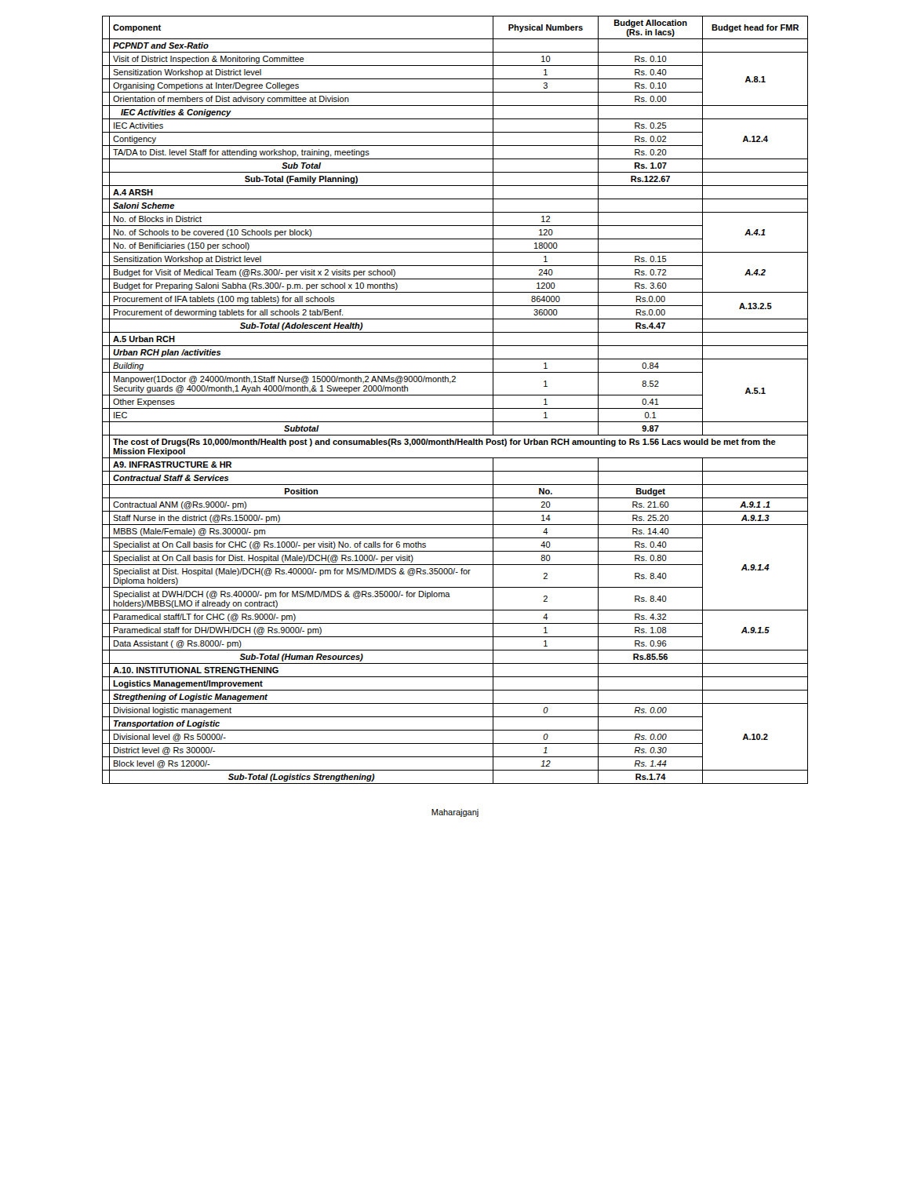| | Component | Physical Numbers | Budget Allocation (Rs. in lacs) | Budget head for FMR |
| --- | --- | --- | --- | --- |
| | PCPNDT and Sex-Ratio | | | |
| | Visit of District Inspection & Monitoring Committee | 10 | Rs. 0.10 | A.8.1 |
| | Sensitization Workshop at District level | 1 | Rs. 0.40 |
| | Organising Competions at Inter/Degree Colleges | 3 | Rs. 0.10 |
| | Orientation of members of Dist advisory committee at Division | | Rs. 0.00 |
| | IEC Activities & Conigency | | | |
| | IEC Activities | | Rs. 0.25 | A.12.4 |
| | Contigency | | Rs. 0.02 |
| | TA/DA to Dist. level Staff for attending workshop, training, meetings | | Rs. 0.20 |
| | Sub Total | | Rs. 1.07 | |
| | Sub-Total (Family Planning) | | Rs.122.67 | |
| | A.4 ARSH | | | |
| | Saloni Scheme | | | |
| | No. of Blocks in District | 12 | | A.4.1 |
| | No. of Schools to be covered (10 Schools per block) | 120 | |
| | No. of Benificiaries (150 per school) | 18000 | |
| | Sensitization Workshop at District level | 1 | Rs. 0.15 | A.4.2 |
| | Budget for Visit of Medical Team (@Rs.300/- per visit x 2 visits per school) | 240 | Rs. 0.72 |
| | Budget for Preparing Saloni Sabha (Rs.300/- p.m. per school x 10 months) | 1200 | Rs. 3.60 |
| | Procurement of IFA tablets (100 mg tablets) for all schools | 864000 | Rs.0.00 | A.13.2.5 |
| | Procurement of deworming tablets for all schools 2 tab/Benf. | 36000 | Rs.0.00 |
| | Sub-Total (Adolescent Health) | | Rs.4.47 | |
| | A.5 Urban RCH | | | |
| | Urban RCH plan /activities | | | |
| | Building | 1 | 0.84 | A.5.1 |
| | Manpower(1Doctor @ 24000/month,1Staff Nurse@ 15000/month,2 ANMs@9000/month,2 Security guards @ 4000/month,1 Ayah 4000/month,& 1 Sweeper 2000/month | 1 | 8.52 |
| | Other Expenses | 1 | 0.41 |
| | IEC | 1 | 0.1 |
| | Subtotal | | 9.87 | |
| | The cost of Drugs(Rs 10,000/month/Health post ) and consumables(Rs 3,000/month/Health Post) for Urban RCH amounting to Rs 1.56 Lacs would be met from the Mission Flexipool |
| | A9. INFRASTRUCTURE & HR | | | |
| | Contractual Staff & Services | | | |
| | Position | No. | Budget | |
| | Contractual ANM (@Rs.9000/- pm) | 20 | Rs. 21.60 | A.9.1 .1 |
| | Staff Nurse in the district (@Rs.15000/- pm) | 14 | Rs. 25.20 | A.9.1.3 |
| | MBBS (Male/Female) @ Rs.30000/- pm | 4 | Rs. 14.40 | A.9.1.4 |
| | Specialist at On Call basis for CHC (@ Rs.1000/- per visit) No. of calls for 6 moths | 40 | Rs. 0.40 |
| | Specialist at On Call basis for Dist. Hospital (Male)/DCH(@ Rs.1000/- per visit) | 80 | Rs. 0.80 |
| | Specialist at Dist. Hospital (Male)/DCH(@ Rs.40000/- pm for MS/MD/MDS & @Rs.35000/- for Diploma holders) | 2 | Rs. 8.40 |
| | Specialist at DWH/DCH (@ Rs.40000/- pm for MS/MD/MDS & @Rs.35000/- for Diploma holders)/MBBS(LMO if already on contract) | 2 | Rs. 8.40 |
| | Paramedical staff/LT for CHC (@ Rs.9000/- pm) | 4 | Rs. 4.32 | A.9.1.5 |
| | Paramedical staff for DH/DWH/DCH (@ Rs.9000/- pm) | 1 | Rs. 1.08 |
| | Data Assistant ( @ Rs.8000/- pm) | 1 | Rs. 0.96 |
| | Sub-Total (Human Resources) | | Rs.85.56 | |
| | A.10. INSTITUTIONAL STRENGTHENING | | | |
| | Logistics Management/Improvement | | | |
| | Stregthening of Logistic Management | | | |
| | Divisional logistic management | 0 | Rs. 0.00 | A.10.2 |
| | Transportation of Logistic | | |
| | Divisional level @ Rs 50000/- | 0 | Rs. 0.00 |
| | District level @ Rs 30000/- | 1 | Rs. 0.30 |
| | Block level @ Rs 12000/- | 12 | Rs. 1.44 |
| | Sub-Total (Logistics Strengthening) | | Rs.1.74 | |
Maharajganj